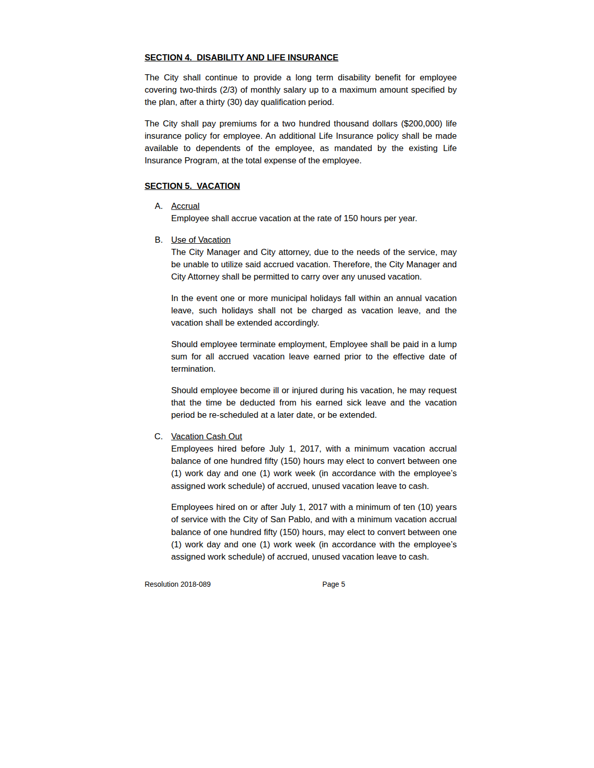SECTION 4. DISABILITY AND LIFE INSURANCE
The City shall continue to provide a long term disability benefit for employee covering two-thirds (2/3) of monthly salary up to a maximum amount specified by the plan, after a thirty (30) day qualification period.
The City shall pay premiums for a two hundred thousand dollars ($200,000) life insurance policy for employee. An additional Life Insurance policy shall be made available to dependents of the employee, as mandated by the existing Life Insurance Program, at the total expense of the employee.
SECTION 5. VACATION
Accrual
Employee shall accrue vacation at the rate of 150 hours per year.
Use of Vacation
The City Manager and City attorney, due to the needs of the service, may be unable to utilize said accrued vacation. Therefore, the City Manager and City Attorney shall be permitted to carry over any unused vacation.
In the event one or more municipal holidays fall within an annual vacation leave, such holidays shall not be charged as vacation leave, and the vacation shall be extended accordingly.
Should employee terminate employment, Employee shall be paid in a lump sum for all accrued vacation leave earned prior to the effective date of termination.
Should employee become ill or injured during his vacation, he may request that the time be deducted from his earned sick leave and the vacation period be re-scheduled at a later date, or be extended.
Vacation Cash Out
Employees hired before July 1, 2017, with a minimum vacation accrual balance of one hundred fifty (150) hours may elect to convert between one (1) work day and one (1) work week (in accordance with the employee’s assigned work schedule) of accrued, unused vacation leave to cash.
Employees hired on or after July 1, 2017 with a minimum of ten (10) years of service with the City of San Pablo, and with a minimum vacation accrual balance of one hundred fifty (150) hours, may elect to convert between one (1) work day and one (1) work week (in accordance with the employee’s assigned work schedule) of accrued, unused vacation leave to cash.
Resolution 2018-089
Page 5